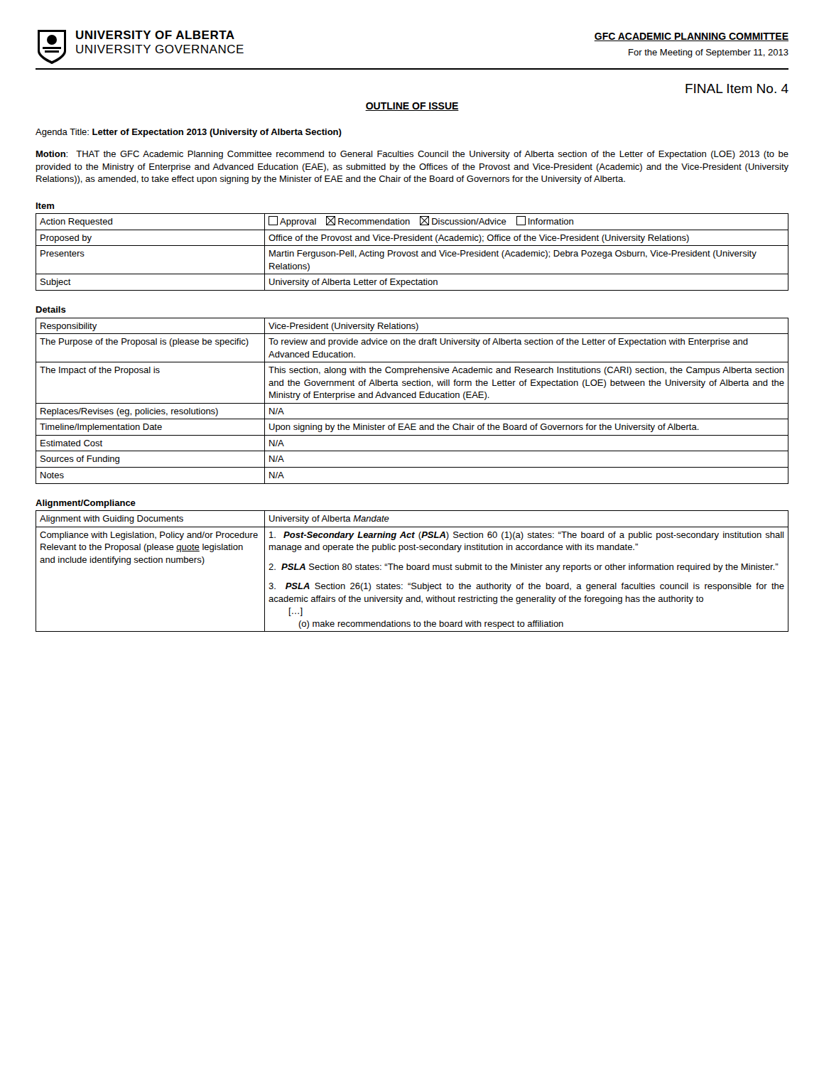UNIVERSITY OF ALBERTA
UNIVERSITY GOVERNANCE
GFC ACADEMIC PLANNING COMMITTEE
For the Meeting of September 11, 2013
FINAL Item No. 4
OUTLINE OF ISSUE
Agenda Title: Letter of Expectation 2013 (University of Alberta Section)
Motion: THAT the GFC Academic Planning Committee recommend to General Faculties Council the University of Alberta section of the Letter of Expectation (LOE) 2013 (to be provided to the Ministry of Enterprise and Advanced Education (EAE), as submitted by the Offices of the Provost and Vice-President (Academic) and the Vice-President (University Relations)), as amended, to take effect upon signing by the Minister of EAE and the Chair of the Board of Governors for the University of Alberta.
Item
| Action Requested | Approval Recommendation Discussion/Advice Information |
| Proposed by | Office of the Provost and Vice-President (Academic); Office of the Vice-President (University Relations) |
| Presenters | Martin Ferguson-Pell, Acting Provost and Vice-President (Academic); Debra Pozega Osburn, Vice-President (University Relations) |
| Subject | University of Alberta Letter of Expectation |
Details
| Responsibility | Vice-President (University Relations) |
| The Purpose of the Proposal is (please be specific) | To review and provide advice on the draft University of Alberta section of the Letter of Expectation with Enterprise and Advanced Education. |
| The Impact of the Proposal is | This section, along with the Comprehensive Academic and Research Institutions (CARI) section, the Campus Alberta section and the Government of Alberta section, will form the Letter of Expectation (LOE) between the University of Alberta and the Ministry of Enterprise and Advanced Education (EAE). |
| Replaces/Revises (eg, policies, resolutions) | N/A |
| Timeline/Implementation Date | Upon signing by the Minister of EAE and the Chair of the Board of Governors for the University of Alberta. |
| Estimated Cost | N/A |
| Sources of Funding | N/A |
| Notes | N/A |
Alignment/Compliance
| Alignment with Guiding Documents | University of Alberta Mandate |
| Compliance with Legislation, Policy and/or Procedure Relevant to the Proposal (please quote legislation and include identifying section numbers) | 1. Post-Secondary Learning Act ( PSLA ) Section 60 (1)(a) states: “The board of a public post-secondary institution shall manage and operate the public post-secondary institution in accordance with its mandate.” 2. PSLA Section 80 states: “The board must submit to the Minister any reports or other information required by the Minister.” 3. PSLA Section 26(1) states: “Subject to the authority of the board, a general faculties council is responsible for the academic affairs of the university and, without restricting the generality of the foregoing has the authority to […] (o) make recommendations to the board with respect to affiliation |